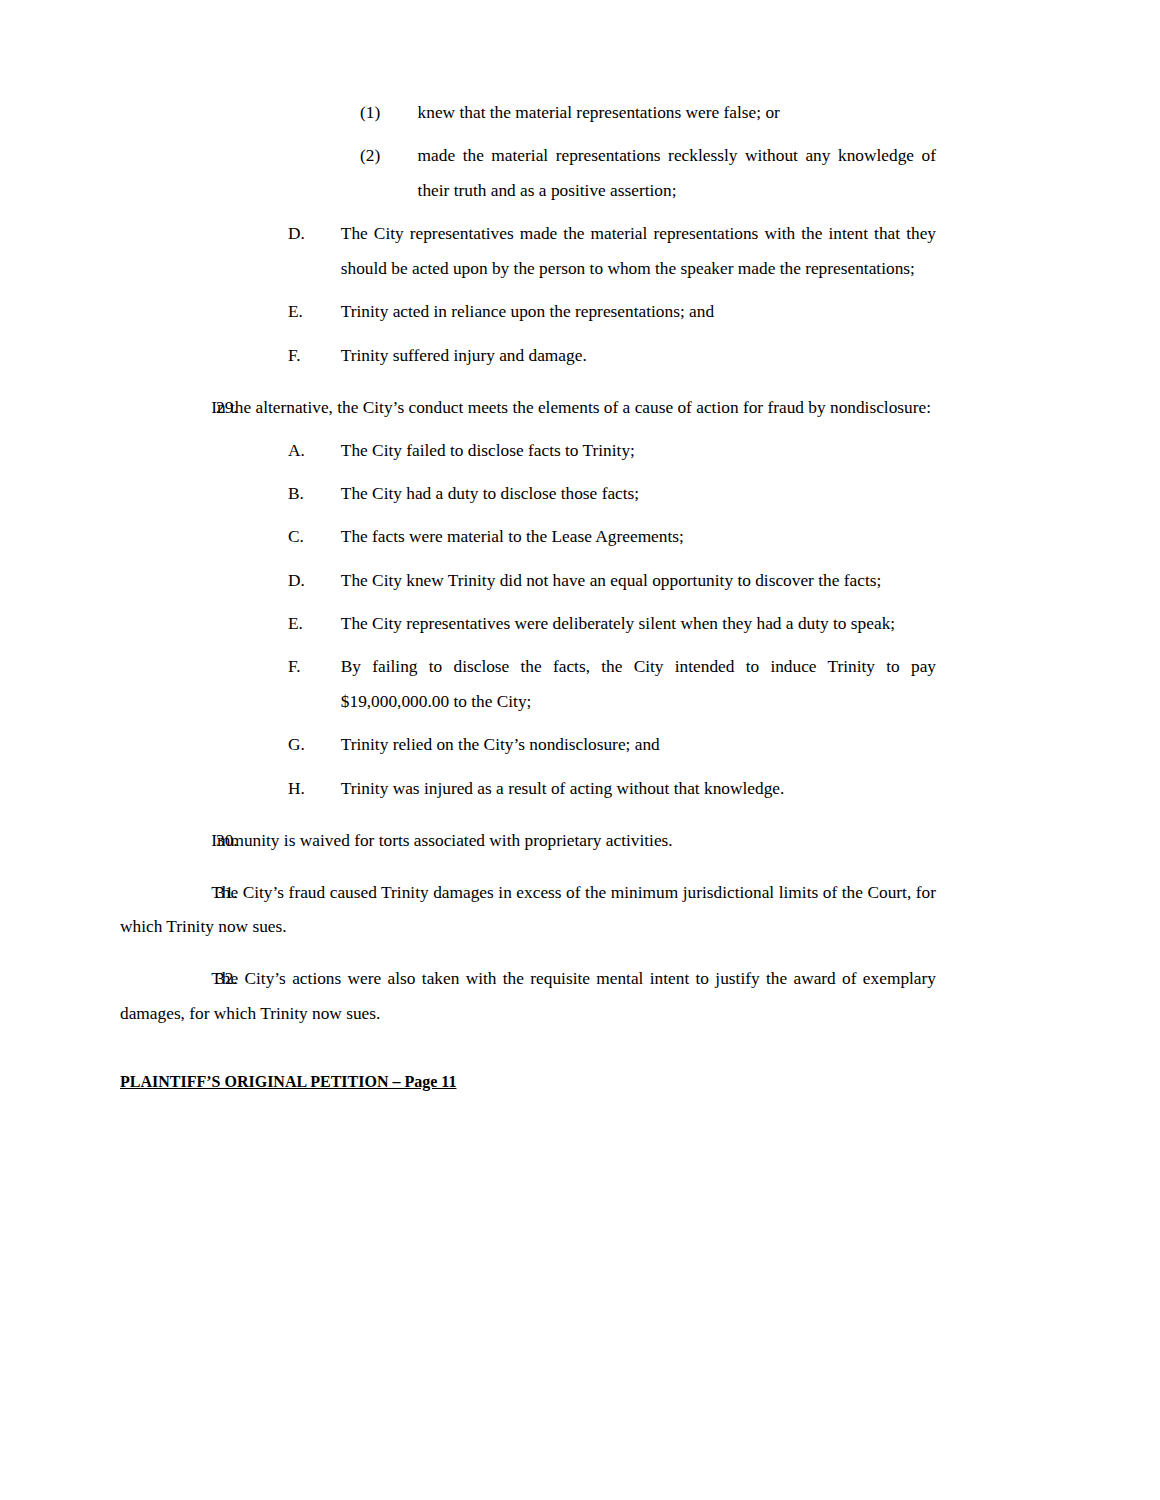(1) knew that the material representations were false; or
(2) made the material representations recklessly without any knowledge of their truth and as a positive assertion;
D. The City representatives made the material representations with the intent that they should be acted upon by the person to whom the speaker made the representations;
E. Trinity acted in reliance upon the representations; and
F. Trinity suffered injury and damage.
29. In the alternative, the City’s conduct meets the elements of a cause of action for fraud by nondisclosure:
A. The City failed to disclose facts to Trinity;
B. The City had a duty to disclose those facts;
C. The facts were material to the Lease Agreements;
D. The City knew Trinity did not have an equal opportunity to discover the facts;
E. The City representatives were deliberately silent when they had a duty to speak;
F. By failing to disclose the facts, the City intended to induce Trinity to pay $19,000,000.00 to the City;
G. Trinity relied on the City’s nondisclosure; and
H. Trinity was injured as a result of acting without that knowledge.
30. Immunity is waived for torts associated with proprietary activities.
31. The City’s fraud caused Trinity damages in excess of the minimum jurisdictional limits of the Court, for which Trinity now sues.
32. The City’s actions were also taken with the requisite mental intent to justify the award of exemplary damages, for which Trinity now sues.
PLAINTIFF’S ORIGINAL PETITION – Page 11